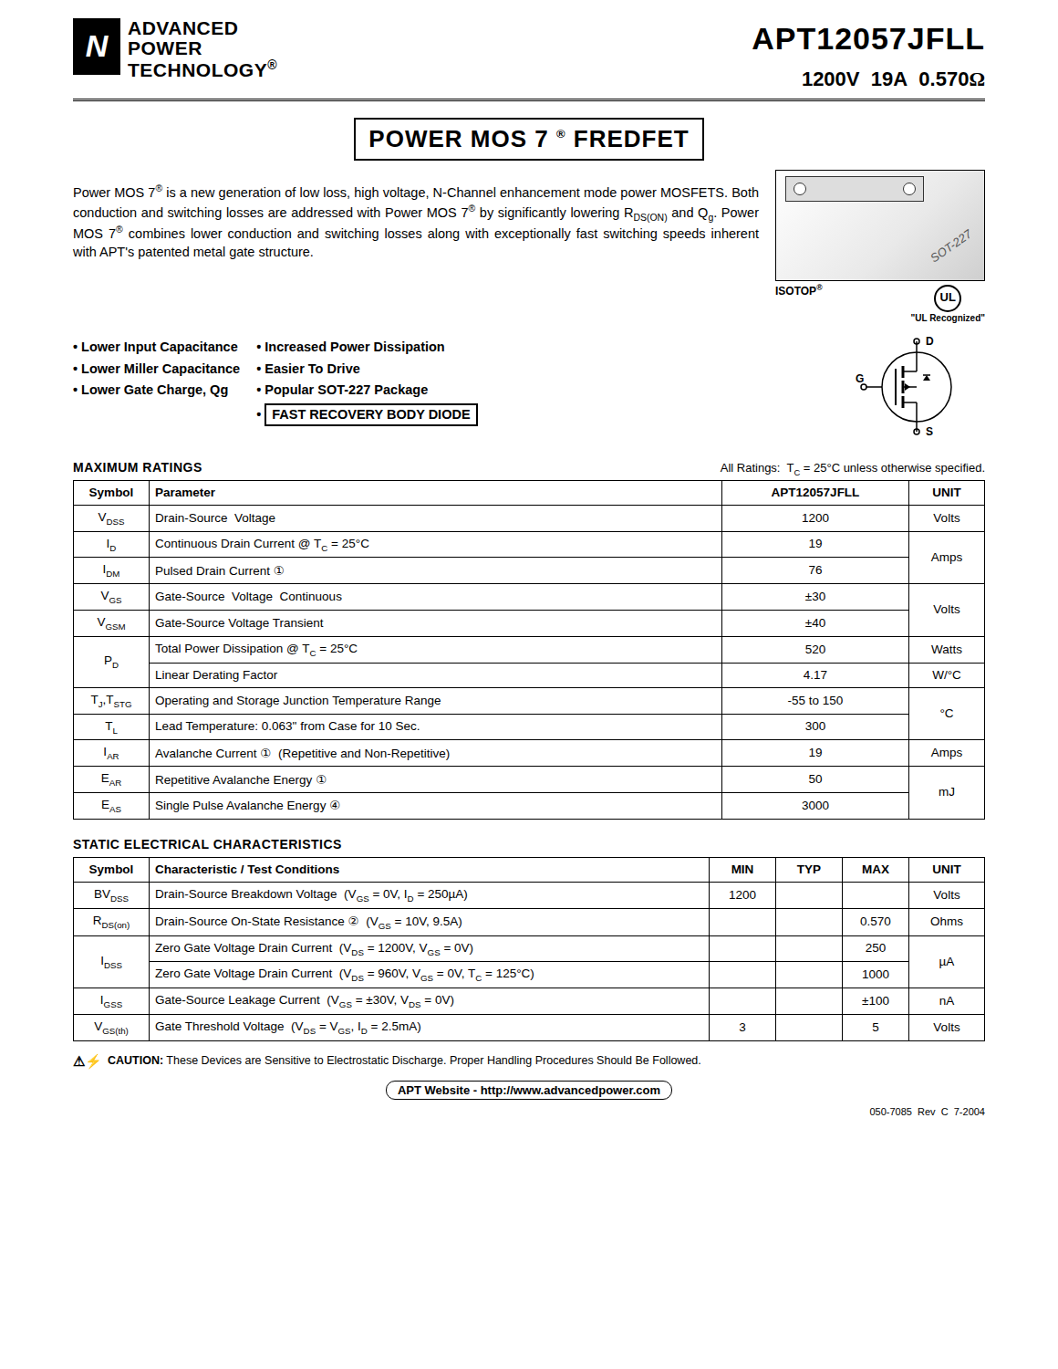N
ADVANCED
POWER
TECHNOLOGY®
APT12057JFLL
1200V 19A 0.570Ω
POWER MOS 7 ® FREDFET
Power MOS 7® is a new generation of low loss, high voltage, N-Channel enhancement mode power MOSFETS. Both conduction and switching losses are addressed with Power MOS 7® by significantly lowering RDS(ON) and Qg. Power MOS 7® combines lower conduction and switching losses along with exceptionally fast switching speeds inherent with APT's patented metal gate structure.
SOT-227
ISOTOP®
UL
"UL Recognized"
| • Lower Input Capacitance | • Increased Power Dissipation |
| • Lower Miller Capacitance | • Easier To Drive |
| • Lower Gate Charge, Qg | • Popular SOT-227 Package |
| | • FAST RECOVERY BODY DIODE |
D S G
MAXIMUM RATINGS
All Ratings: TC = 25°C unless otherwise specified.
| Symbol | Parameter | APT12057JFLL | UNIT |
| --- | --- | --- | --- |
| V DSS | Drain-Source Voltage | 1200 | Volts |
| I D | Continuous Drain Current @ T C = 25°C | 19 | Amps |
| I DM | Pulsed Drain Current ① | 76 |
| V GS | Gate-Source Voltage Continuous | ±30 | Volts |
| V GSM | Gate-Source Voltage Transient | ±40 |
| P D | Total Power Dissipation @ T C = 25°C | 520 | Watts |
| Linear Derating Factor | 4.17 | W/°C |
| T J ,T STG | Operating and Storage Junction Temperature Range | -55 to 150 | °C |
| T L | Lead Temperature: 0.063" from Case for 10 Sec. | 300 |
| I AR | Avalanche Current ① (Repetitive and Non-Repetitive) | 19 | Amps |
| E AR | Repetitive Avalanche Energy ① | 50 | mJ |
| E AS | Single Pulse Avalanche Energy ④ | 3000 |
STATIC ELECTRICAL CHARACTERISTICS
| Symbol | Characteristic / Test Conditions | MIN | TYP | MAX | UNIT |
| --- | --- | --- | --- | --- | --- |
| BV DSS | Drain-Source Breakdown Voltage (V GS = 0V, I D = 250µA) | 1200 | | | Volts |
| R DS(on) | Drain-Source On-State Resistance ② (V GS = 10V, 9.5A) | | | 0.570 | Ohms |
| I DSS | Zero Gate Voltage Drain Current (V DS = 1200V, V GS = 0V) | | | 250 | µA |
| Zero Gate Voltage Drain Current (V DS = 960V, V GS = 0V, T C = 125°C) | | | 1000 |
| I GSS | Gate-Source Leakage Current (V GS = ±30V, V DS = 0V) | | | ±100 | nA |
| V GS(th) | Gate Threshold Voltage (V DS = V GS , I D = 2.5mA) | 3 | | 5 | Volts |
⚠⚡ CAUTION: These Devices are Sensitive to Electrostatic Discharge. Proper Handling Procedures Should Be Followed.
APT Website - http://www.advancedpower.com
050-7085 Rev C 7-2004